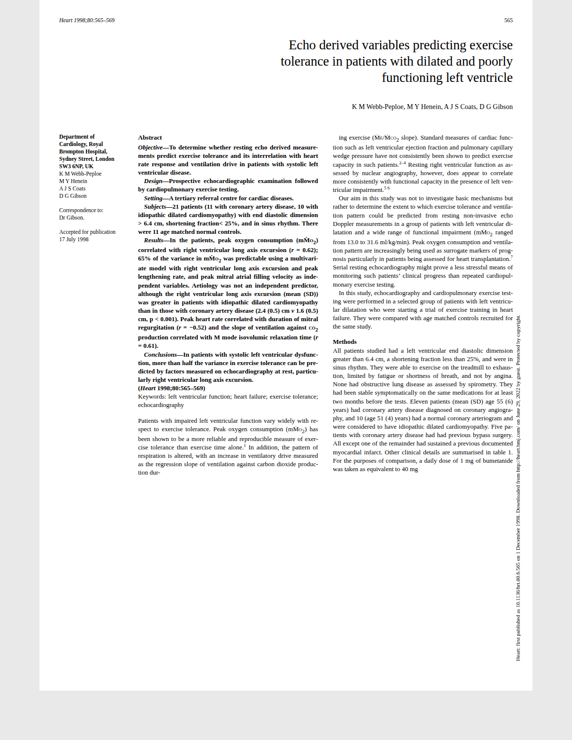Heart 1998;80:565–569
565
Echo derived variables predicting exercise
tolerance in patients with dilated and poorly
functioning left ventricle
K M Webb-Peploe, M Y Henein, A J S Coats, D G Gibson
Department of
Cardiology, Royal
Brompton Hospital,
Sydney Street, London
SW3 6NP, UK
K M Webb-Peploe
M Y Henein
A J S Coats
D G Gibson
Correspondence to:
Dr Gibson.
Accepted for publication
17 July 1998
Abstract
Objective—To determine whether resting echo derived measurements predict exercise tolerance and its interrelation with heart rate response and ventilation drive in patients with systolic left ventricular disease.
Design—Prospective echocardiographic examination followed by cardiopulmonary exercise testing.
Setting—A tertiary referral centre for cardiac diseases.
Subjects—21 patients (11 with coronary artery disease, 10 with idiopathic dilated cardiomyopathy) with end diastolic dimension > 6.4 cm, shortening fraction< 25%, and in sinus rhythm. There were 11 age matched normal controls.
Results—In the patients, peak oxygen consumption (mṀo2) correlated with right ventricular long axis excursion (r = 0.62); 65% of the variance in mṀo2 was predictable using a multivariate model with right ventricular long axis excursion and peak lengthening rate, and peak mitral atrial filling velocity as independent variables. Aetiology was not an independent predictor, although the right ventricular long axis excursion (mean (SD)) was greater in patients with idiopathic dilated cardiomyopathy than in those with coronary artery disease (2.4 (0.5) cm v 1.6 (0.5) cm, p < 0.001). Peak heart rate correlated with duration of mitral regurgitation (r = −0.52) and the slope of ventilation against co2 production correlated with M mode isovolumic relaxation time (r = 0.61).
Conclusions—In patients with systolic left ventricular dysfunction, more than half the variance in exercise tolerance can be predicted by factors measured on echocardiography at rest, particularly right ventricular long axis excursion.
(Heart 1998;80:565–569)
Keywords: left ventricular function; heart failure; exercise tolerance; echocardiography
Patients with impaired left ventricular function vary widely with respect to exercise tolerance. Peak oxygen consumption (mṀo2) has been shown to be a more reliable and reproducible measure of exercise tolerance than exercise time alone.1 In addition, the pattern of respiration is altered, with an increase in ventilatory drive measured as the regression slope of ventilation against carbon dioxide production dur-
ing exercise (Ṁe/Ṁco2 slope). Standard measures of cardiac function such as left ventricular ejection fraction and pulmonary capillary wedge pressure have not consistently been shown to predict exercise capacity in such patients.2–4 Resting right ventricular function as assessed by nuclear angiography, however, does appear to correlate more consistently with functional capacity in the presence of left ventricular impairment.5 6
Our aim in this study was not to investigate basic mechanisms but rather to determine the extent to which exercise tolerance and ventilation pattern could be predicted from resting non-invasive echo Doppler measurements in a group of patients with left ventricular dilatation and a wide range of functional impairment (mṀo2 ranged from 13.0 to 31.6 ml/kg/min). Peak oxygen consumption and ventilation pattern are increasingly being used as surrogate markers of prognosis particularly in patients being assessed for heart transplantation.7 Serial resting echocardiography might prove a less stressful means of monitoring such patients’ clinical progress than repeated cardiopulmonary exercise testing.
In this study, echocardiography and cardiopulmonary exercise testing were performed in a selected group of patients with left ventricular dilatation who were starting a trial of exercise training in heart failure. They were compared with age matched controls recruited for the same study.
Methods
All patients studied had a left ventricular end diastolic dimension greater than 6.4 cm, a shortening fraction less than 25%, and were in sinus rhythm. They were able to exercise on the treadmill to exhaustion, limited by fatigue or shortness of breath, and not by angina. None had obstructive lung disease as assessed by spirometry. They had been stable symptomatically on the same medications for at least two months before the tests. Eleven patients (mean (SD) age 55 (6) years) had coronary artery disease diagnosed on coronary angiography, and 10 (age 51 (4) years) had a normal coronary arteriogram and were considered to have idiopathic dilated cardiomyopathy. Five patients with coronary artery disease had had previous bypass surgery. All except one of the remainder had sustained a previous documented myocardial infarct. Other clinical details are summarised in table 1. For the purposes of comparison, a daily dose of 1 mg of bumetanide was taken as equivalent to 40 mg
Heart: first published as 10.1136/hrt.80.6.565 on 1 December 1998. Downloaded from http://heart.bmj.com/ on June 29, 2022 by guest. Protected by copyright.